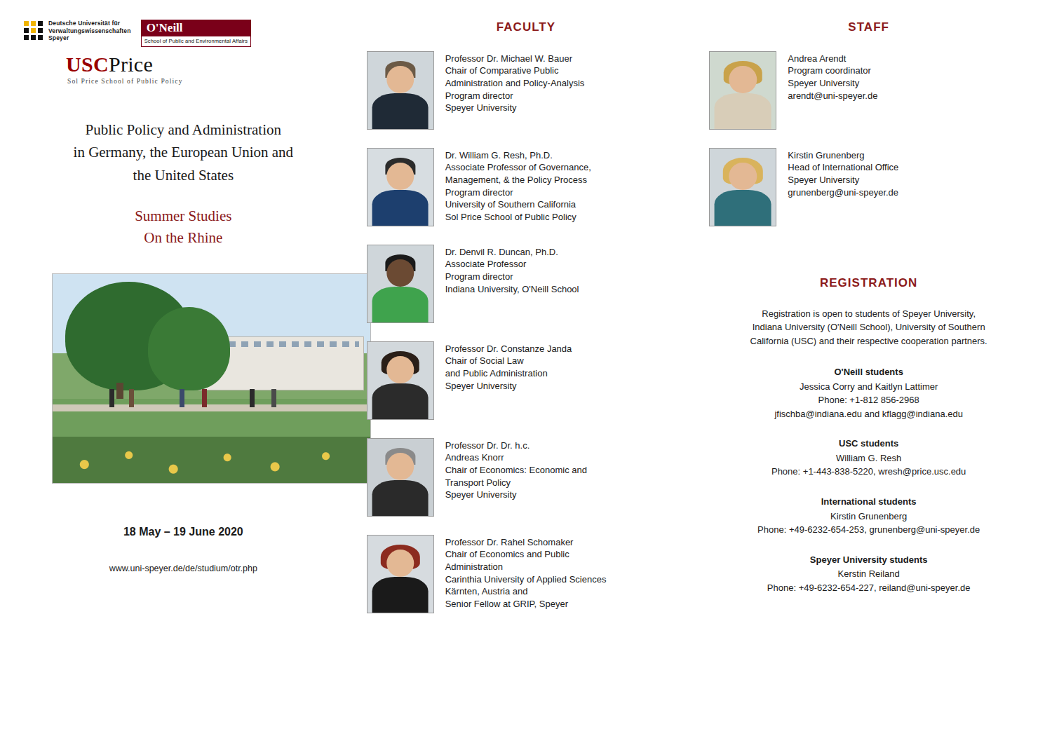Deutsche Universität für
Verwaltungswissenschaften
Speyer
O'Neill
School of Public and Environmental Affairs
USC Price
Sol Price School of Public Policy
Public Policy and Administration
in Germany, the European Union and
the United States
Summer Studies
On the Rhine
18 May – 19 June 2020
www.uni-speyer.de/de/studium/otr.php
FACULTY
Professor Dr. Michael W. Bauer Chair of Comparative Public Administration and Policy-Analysis Program director Speyer University
Dr. William G. Resh, Ph.D. Associate Professor of Governance, Management, & the Policy Process Program director University of Southern California Sol Price School of Public Policy
Dr. Denvil R. Duncan, Ph.D. Associate Professor Program director Indiana University, O'Neill School
Professor Dr. Constanze Janda Chair of Social Law and Public Administration Speyer University
Professor Dr. Dr. h.c. Andreas Knorr Chair of Economics: Economic and Transport Policy Speyer University
Professor Dr. Rahel Schomaker Chair of Economics and Public Administration Carinthia University of Applied Sciences Kärnten, Austria and Senior Fellow at GRIP, Speyer
STAFF
Andrea Arendt Program coordinator Speyer University arendt@uni-speyer.de
Kirstin Grunenberg Head of International Office Speyer University grunenberg@uni-speyer.de
REGISTRATION
Registration is open to students of Speyer University,
Indiana University (O'Neill School), University of Southern
California (USC) and their respective cooperation partners.
O'Neill students
Jessica Corry and Kaitlyn Lattimer
Phone: +1-812 856-2968
jfischba@indiana.edu and kflagg@indiana.edu
USC students
William G. Resh
Phone: +1-443-838-5220, wresh@price.usc.edu
International students
Kirstin Grunenberg
Phone: +49-6232-654-253, grunenberg@uni-speyer.de
Speyer University students
Kerstin Reiland
Phone: +49-6232-654-227, reiland@uni-speyer.de